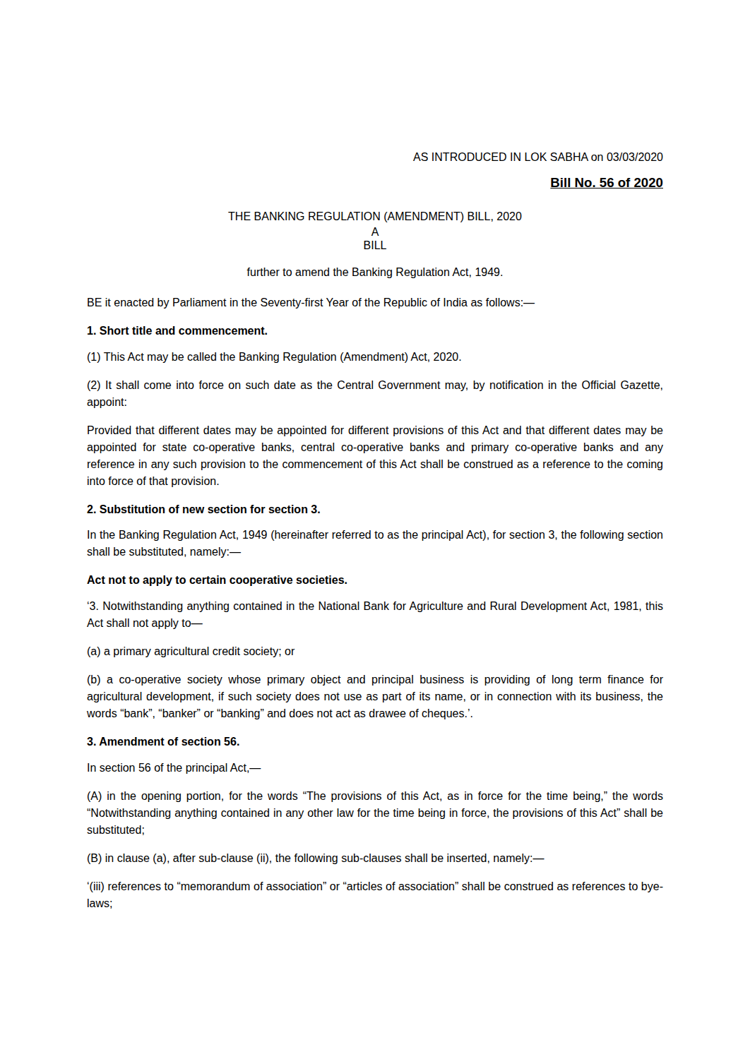AS INTRODUCED IN LOK SABHA on 03/03/2020
Bill No. 56 of 2020
THE BANKING REGULATION (AMENDMENT) BILL, 2020
A
BILL
further to amend the Banking Regulation Act, 1949.
BE it enacted by Parliament in the Seventy-first Year of the Republic of India as follows:—
1. Short title and commencement.
(1) This Act may be called the Banking Regulation (Amendment) Act, 2020.
(2) It shall come into force on such date as the Central Government may, by notification in the Official Gazette, appoint:
Provided that different dates may be appointed for different provisions of this Act and that different dates may be appointed for state co-operative banks, central co-operative banks and primary co-operative banks and any reference in any such provision to the commencement of this Act shall be construed as a reference to the coming into force of that provision.
2. Substitution of new section for section 3.
In the Banking Regulation Act, 1949 (hereinafter referred to as the principal Act), for section 3, the following section shall be substituted, namely:—
Act not to apply to certain cooperative societies.
‘3. Notwithstanding anything contained in the National Bank for Agriculture and Rural Development Act, 1981, this Act shall not apply to—
(a) a primary agricultural credit society; or
(b) a co-operative society whose primary object and principal business is providing of long term finance for agricultural development, if such society does not use as part of its name, or in connection with its business, the words “bank”, “banker” or “banking” and does not act as drawee of cheques.’.
3. Amendment of section 56.
In section 56 of the principal Act,—
(A) in the opening portion, for the words “The provisions of this Act, as in force for the time being,” the words “Notwithstanding anything contained in any other law for the time being in force, the provisions of this Act” shall be substituted;
(B) in clause (a), after sub-clause (ii), the following sub-clauses shall be inserted, namely:—
‘(iii) references to “memorandum of association” or “articles of association” shall be construed as references to bye-laws;